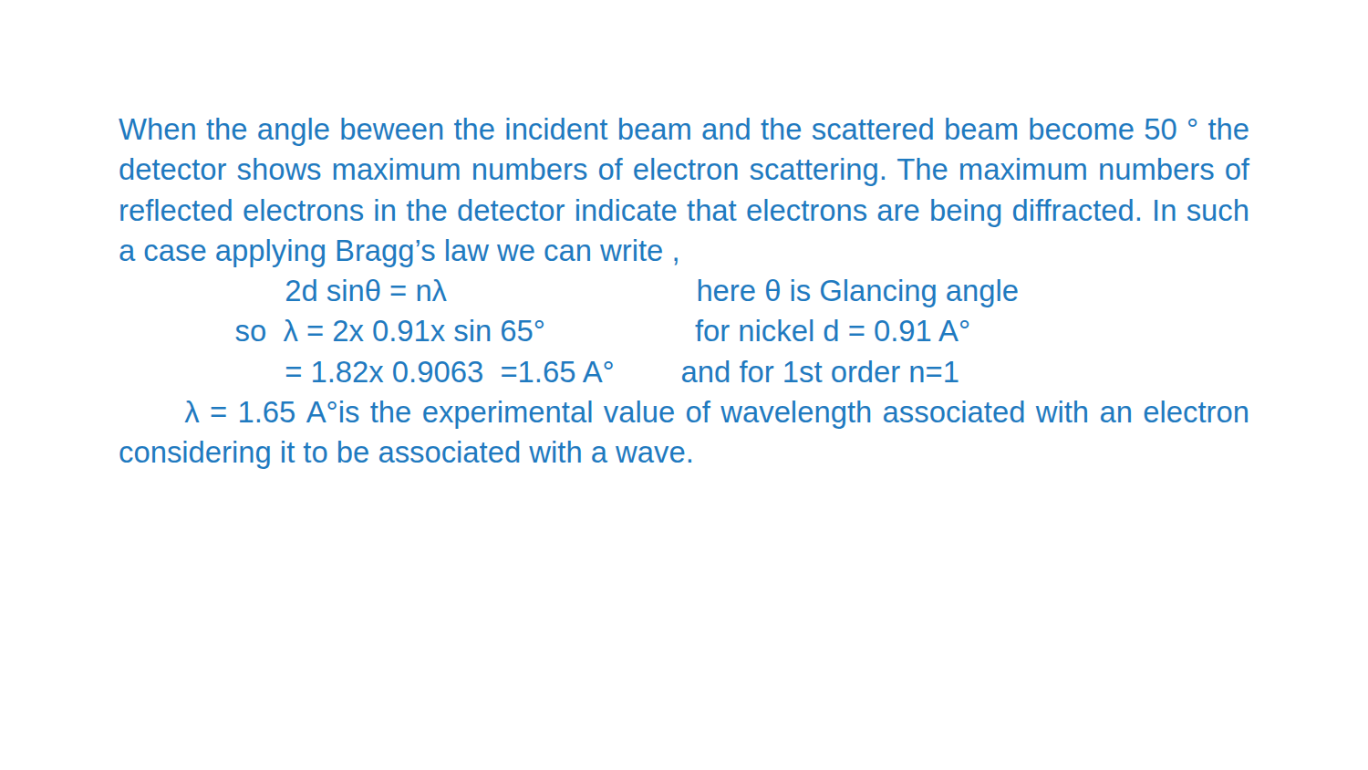When the angle beween the incident beam and the scattered beam become 50 ° the detector shows maximum numbers of electron scattering. The maximum numbers of reflected electrons in the detector indicate that electrons are being diffracted. In such a case applying Bragg’s law we can write ,
2d sinθ = nλ here θ is Glancing angle so λ = 2x 0.91x sin 65° for nickel d = 0.91 A° = 1.82x 0.9063 =1.65 A° and for 1st order n=1
λ = 1.65 A°is the experimental value of wavelength associated with an electron considering it to be associated with a wave.